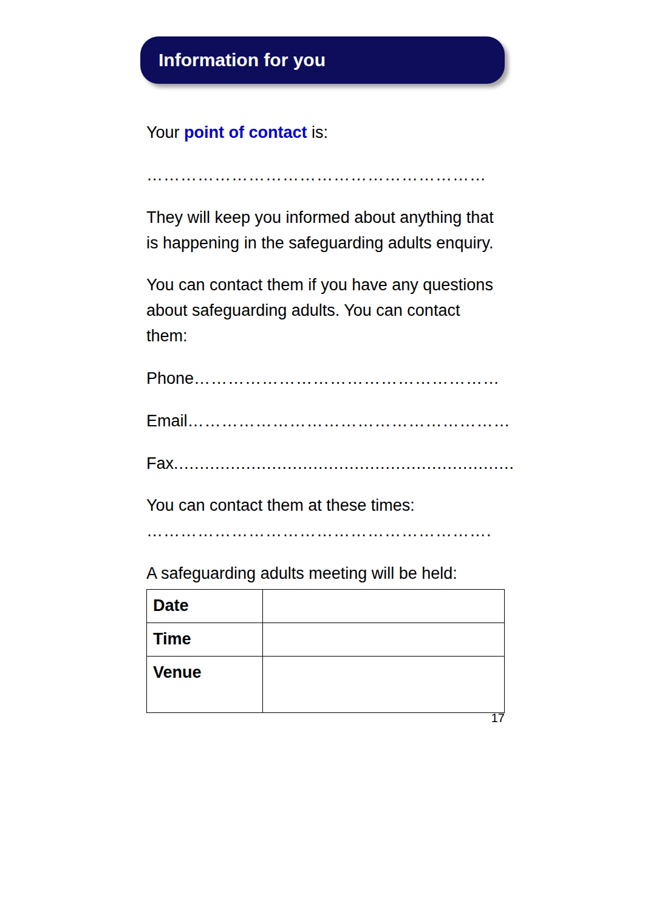Information for you
Your point of contact is:
……………………………………………………
They will keep you informed about anything that is happening in the safeguarding adults enquiry.
You can contact them if you have any questions about safeguarding adults. You can contact them:
Phone………………………………………………
Email…………………………………………………
Fax..................................................................
You can contact them at these times:
…………………………………………………….
A safeguarding adults meeting will be held:
| Date | |
| Time | |
| Venue | |
17